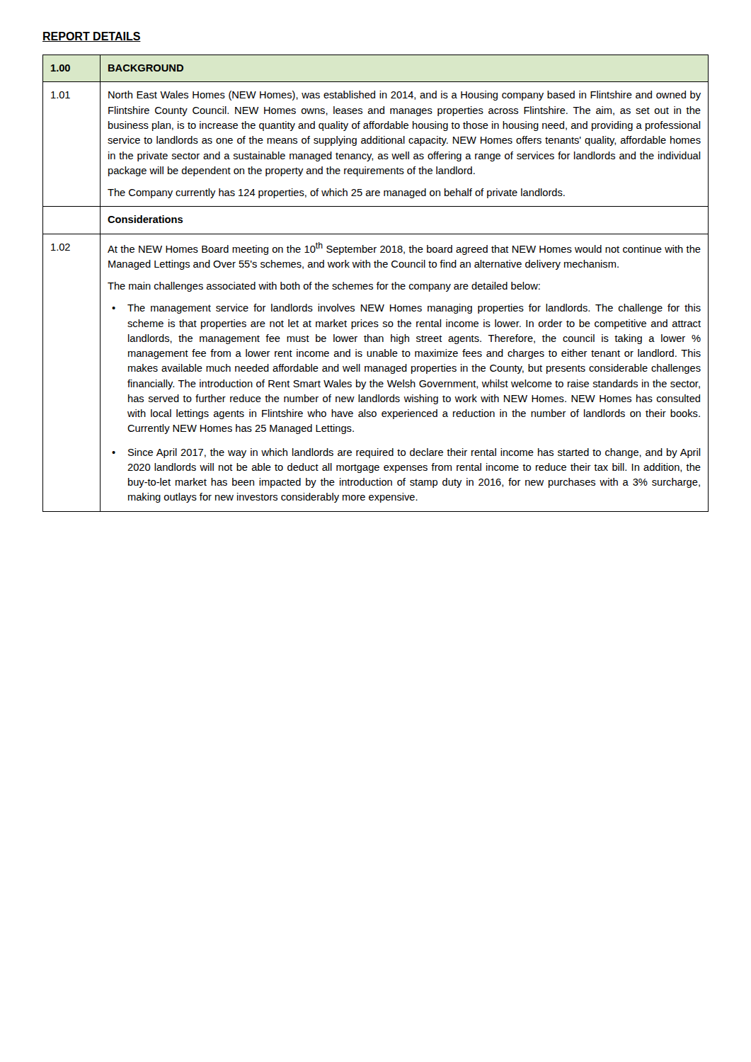REPORT DETAILS
| 1.00 | BACKGROUND |
| 1.01 | North East Wales Homes (NEW Homes), was established in 2014, and is a Housing company based in Flintshire and owned by Flintshire County Council. NEW Homes owns, leases and manages properties across Flintshire. The aim, as set out in the business plan, is to increase the quantity and quality of affordable housing to those in housing need, and providing a professional service to landlords as one of the means of supplying additional capacity. NEW Homes offers tenants' quality, affordable homes in the private sector and a sustainable managed tenancy, as well as offering a range of services for landlords and the individual package will be dependent on the property and the requirements of the landlord. The Company currently has 124 properties, of which 25 are managed on behalf of private landlords. |
| | Considerations |
| 1.02 | At the NEW Homes Board meeting on the 10 th September 2018, the board agreed that NEW Homes would not continue with the Managed Lettings and Over 55's schemes, and work with the Council to find an alternative delivery mechanism. The main challenges associated with both of the schemes for the company are detailed below: The management service for landlords involves NEW Homes managing properties for landlords. The challenge for this scheme is that properties are not let at market prices so the rental income is lower. In order to be competitive and attract landlords, the management fee must be lower than high street agents. Therefore, the council is taking a lower % management fee from a lower rent income and is unable to maximize fees and charges to either tenant or landlord. This makes available much needed affordable and well managed properties in the County, but presents considerable challenges financially. The introduction of Rent Smart Wales by the Welsh Government, whilst welcome to raise standards in the sector, has served to further reduce the number of new landlords wishing to work with NEW Homes. NEW Homes has consulted with local lettings agents in Flintshire who have also experienced a reduction in the number of landlords on their books. Currently NEW Homes has 25 Managed Lettings. Since April 2017, the way in which landlords are required to declare their rental income has started to change, and by April 2020 landlords will not be able to deduct all mortgage expenses from rental income to reduce their tax bill. In addition, the buy-to-let market has been impacted by the introduction of stamp duty in 2016, for new purchases with a 3% surcharge, making outlays for new investors considerably more expensive. |